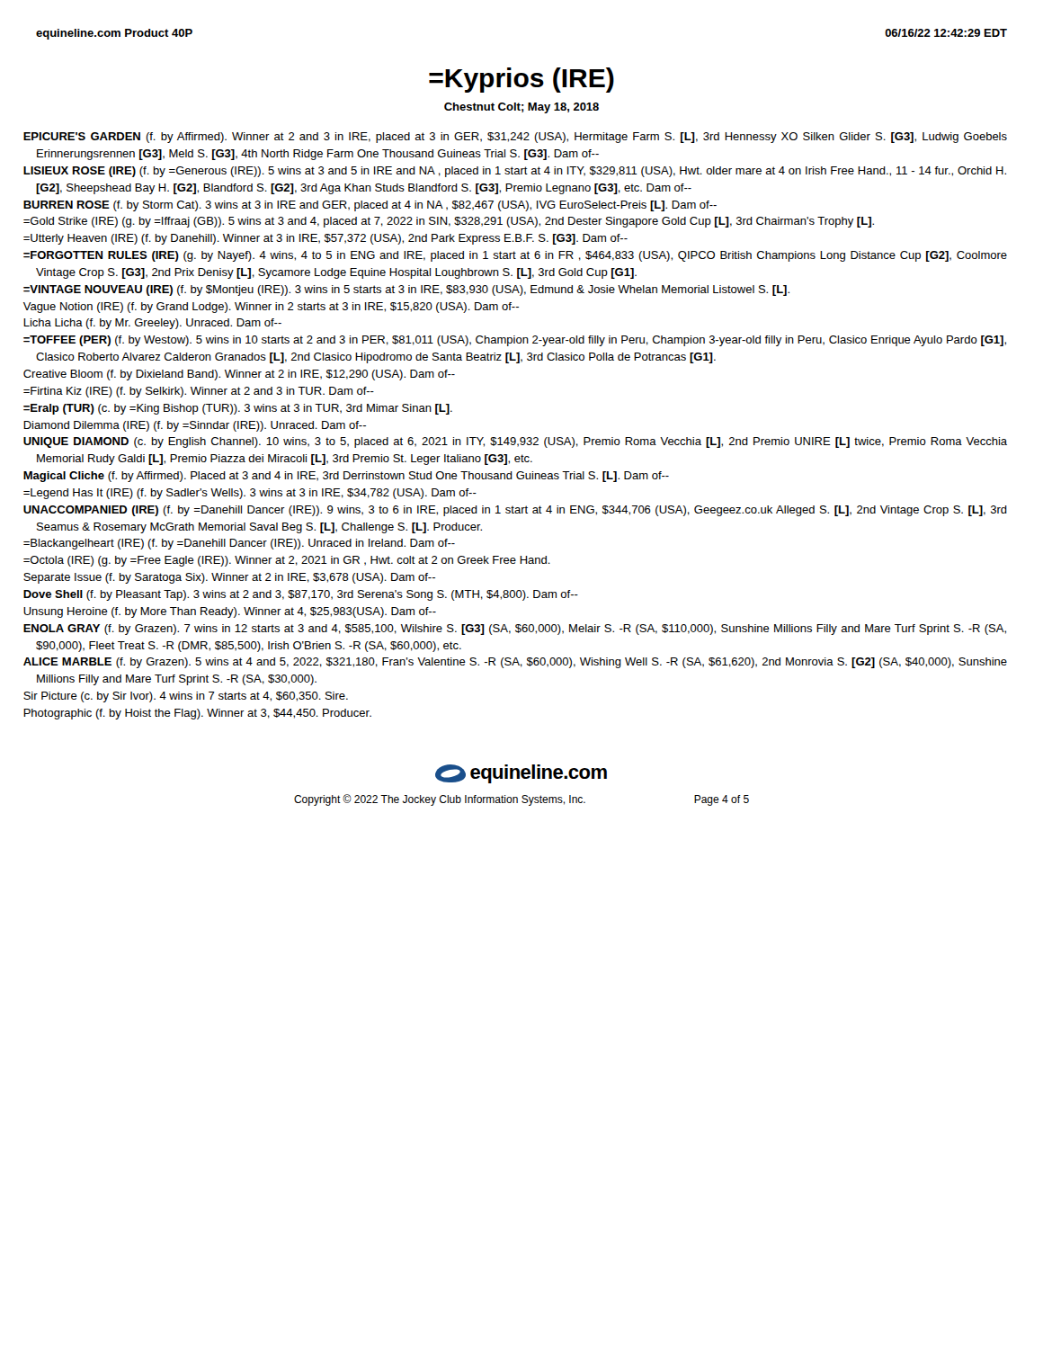equineline.com Product 40P 06/16/22 12:42:29 EDT
=Kyprios (IRE)
Chestnut Colt; May 18, 2018
EPICURE'S GARDEN (f. by Affirmed). Winner at 2 and 3 in IRE, placed at 3 in GER, $31,242 (USA), Hermitage Farm S. [L], 3rd Hennessy XO Silken Glider S. [G3], Ludwig Goebels Erinnerungsrennen [G3], Meld S. [G3], 4th North Ridge Farm One Thousand Guineas Trial S. [G3]. Dam of--
LISIEUX ROSE (IRE) (f. by =Generous (IRE)). 5 wins at 3 and 5 in IRE and NA , placed in 1 start at 4 in ITY, $329,811 (USA), Hwt. older mare at 4 on Irish Free Hand., 11 - 14 fur., Orchid H. [G2], Sheepshead Bay H. [G2], Blandford S. [G2], 3rd Aga Khan Studs Blandford S. [G3], Premio Legnano [G3], etc. Dam of--
BURREN ROSE (f. by Storm Cat). 3 wins at 3 in IRE and GER, placed at 4 in NA , $82,467 (USA), IVG EuroSelect-Preis [L]. Dam of--
=Gold Strike (IRE) (g. by =Iffraaj (GB)). 5 wins at 3 and 4, placed at 7, 2022 in SIN, $328,291 (USA), 2nd Dester Singapore Gold Cup [L], 3rd Chairman's Trophy [L].
=Utterly Heaven (IRE) (f. by Danehill). Winner at 3 in IRE, $57,372 (USA), 2nd Park Express E.B.F. S. [G3]. Dam of--
=FORGOTTEN RULES (IRE) (g. by Nayef). 4 wins, 4 to 5 in ENG and IRE, placed in 1 start at 6 in FR , $464,833 (USA), QIPCO British Champions Long Distance Cup [G2], Coolmore Vintage Crop S. [G3], 2nd Prix Denisy [L], Sycamore Lodge Equine Hospital Loughbrown S. [L], 3rd Gold Cup [G1].
=VINTAGE NOUVEAU (IRE) (f. by $Montjeu (IRE)). 3 wins in 5 starts at 3 in IRE, $83,930 (USA), Edmund & Josie Whelan Memorial Listowel S. [L].
Vague Notion (IRE) (f. by Grand Lodge). Winner in 2 starts at 3 in IRE, $15,820 (USA). Dam of--
Licha Licha (f. by Mr. Greeley). Unraced. Dam of--
=TOFFEE (PER) (f. by Westow). 5 wins in 10 starts at 2 and 3 in PER, $81,011 (USA), Champion 2-year-old filly in Peru, Champion 3-year-old filly in Peru, Clasico Enrique Ayulo Pardo [G1], Clasico Roberto Alvarez Calderon Granados [L], 2nd Clasico Hipodromo de Santa Beatriz [L], 3rd Clasico Polla de Potrancas [G1].
Creative Bloom (f. by Dixieland Band). Winner at 2 in IRE, $12,290 (USA). Dam of--
=Firtina Kiz (IRE) (f. by Selkirk). Winner at 2 and 3 in TUR. Dam of--
=Eralp (TUR) (c. by =King Bishop (TUR)). 3 wins at 3 in TUR, 3rd Mimar Sinan [L].
Diamond Dilemma (IRE) (f. by =Sinndar (IRE)). Unraced. Dam of--
UNIQUE DIAMOND (c. by English Channel). 10 wins, 3 to 5, placed at 6, 2021 in ITY, $149,932 (USA), Premio Roma Vecchia [L], 2nd Premio UNIRE [L] twice, Premio Roma Vecchia Memorial Rudy Galdi [L], Premio Piazza dei Miracoli [L], 3rd Premio St. Leger Italiano [G3], etc.
Magical Cliche (f. by Affirmed). Placed at 3 and 4 in IRE, 3rd Derrinstown Stud One Thousand Guineas Trial S. [L]. Dam of--
=Legend Has It (IRE) (f. by Sadler's Wells). 3 wins at 3 in IRE, $34,782 (USA). Dam of--
UNACCOMPANIED (IRE) (f. by =Danehill Dancer (IRE)). 9 wins, 3 to 6 in IRE, placed in 1 start at 4 in ENG, $344,706 (USA), Geegeez.co.uk Alleged S. [L], 2nd Vintage Crop S. [L], 3rd Seamus & Rosemary McGrath Memorial Saval Beg S. [L], Challenge S. [L]. Producer.
=Blackangelheart (IRE) (f. by =Danehill Dancer (IRE)). Unraced in Ireland. Dam of--
=Octola (IRE) (g. by =Free Eagle (IRE)). Winner at 2, 2021 in GR , Hwt. colt at 2 on Greek Free Hand.
Separate Issue (f. by Saratoga Six). Winner at 2 in IRE, $3,678 (USA). Dam of--
Dove Shell (f. by Pleasant Tap). 3 wins at 2 and 3, $87,170, 3rd Serena's Song S. (MTH, $4,800). Dam of--
Unsung Heroine (f. by More Than Ready). Winner at 4, $25,983(USA). Dam of--
ENOLA GRAY (f. by Grazen). 7 wins in 12 starts at 3 and 4, $585,100, Wilshire S. [G3] (SA, $60,000), Melair S. -R (SA, $110,000), Sunshine Millions Filly and Mare Turf Sprint S. -R (SA, $90,000), Fleet Treat S. -R (DMR, $85,500), Irish O'Brien S. -R (SA, $60,000), etc.
ALICE MARBLE (f. by Grazen). 5 wins at 4 and 5, 2022, $321,180, Fran's Valentine S. -R (SA, $60,000), Wishing Well S. -R (SA, $61,620), 2nd Monrovia S. [G2] (SA, $40,000), Sunshine Millions Filly and Mare Turf Sprint S. -R (SA, $30,000).
Sir Picture (c. by Sir Ivor). 4 wins in 7 starts at 4, $60,350. Sire.
Photographic (f. by Hoist the Flag). Winner at 3, $44,450. Producer.
equineline.com
Copyright © 2022 The Jockey Club Information Systems, Inc. Page 4 of 5